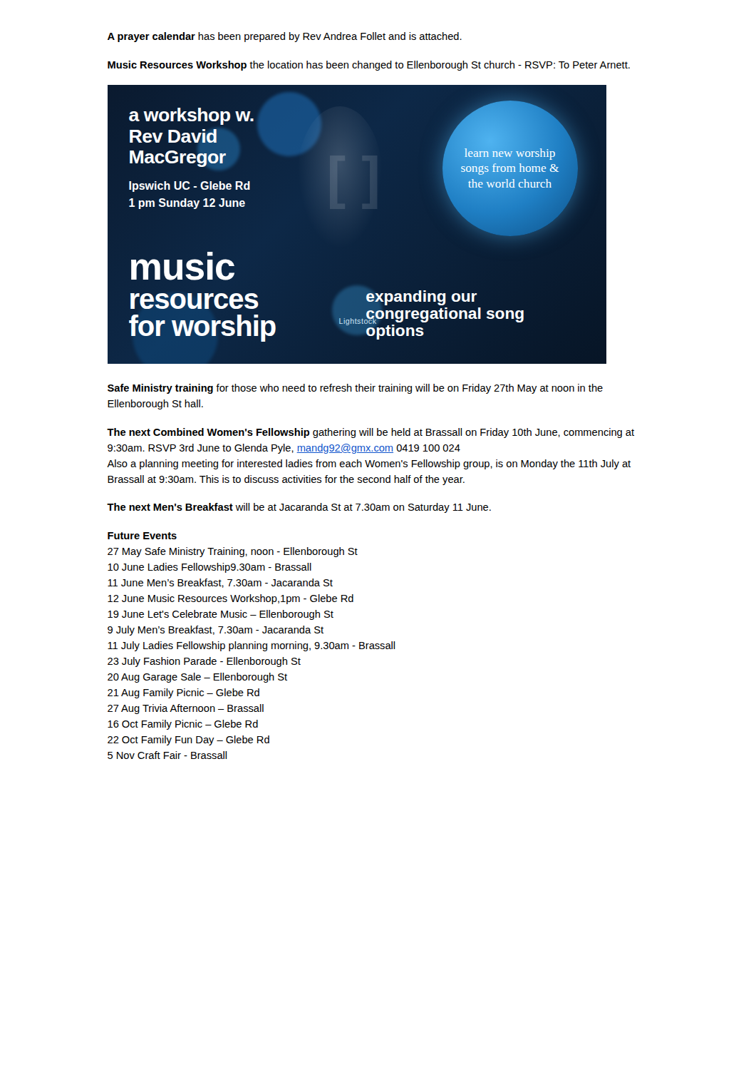A prayer calendar has been prepared by Rev Andrea Follet and is attached.
Music Resources Workshop the location has been changed to Ellenborough St church - RSVP: To Peter Arnett.
[ ]
a workshop w.
Rev David
MacGregor
Ipswich UC - Glebe Rd
1 pm Sunday 12 June
learn new worship songs from home & the world church
Lightstock
musicresources for worship
expanding our congregational song options
Safe Ministry training for those who need to refresh their training will be on Friday 27th May at noon in the Ellenborough St hall.
The next Combined Women's Fellowship gathering will be held at Brassall on Friday 10th June, commencing at 9:30am. RSVP 3rd June to Glenda Pyle, mandg92@gmx.com 0419 100 024
Also a planning meeting for interested ladies from each Women's Fellowship group, is on Monday the 11th July at Brassall at 9:30am. This is to discuss activities for the second half of the year.
The next Men's Breakfast will be at Jacaranda St at 7.30am on Saturday 11 June.
Future Events
27 May Safe Ministry Training, noon - Ellenborough St
10 June Ladies Fellowship9.30am - Brassall
11 June Men’s Breakfast, 7.30am - Jacaranda St
12 June Music Resources Workshop,1pm - Glebe Rd
19 June Let's Celebrate Music – Ellenborough St
9 July Men’s Breakfast, 7.30am - Jacaranda St
11 July Ladies Fellowship planning morning, 9.30am - Brassall
23 July Fashion Parade - Ellenborough St
20 Aug Garage Sale – Ellenborough St
21 Aug Family Picnic – Glebe Rd
27 Aug Trivia Afternoon – Brassall
16 Oct Family Picnic – Glebe Rd
22 Oct Family Fun Day – Glebe Rd
5 Nov Craft Fair - Brassall